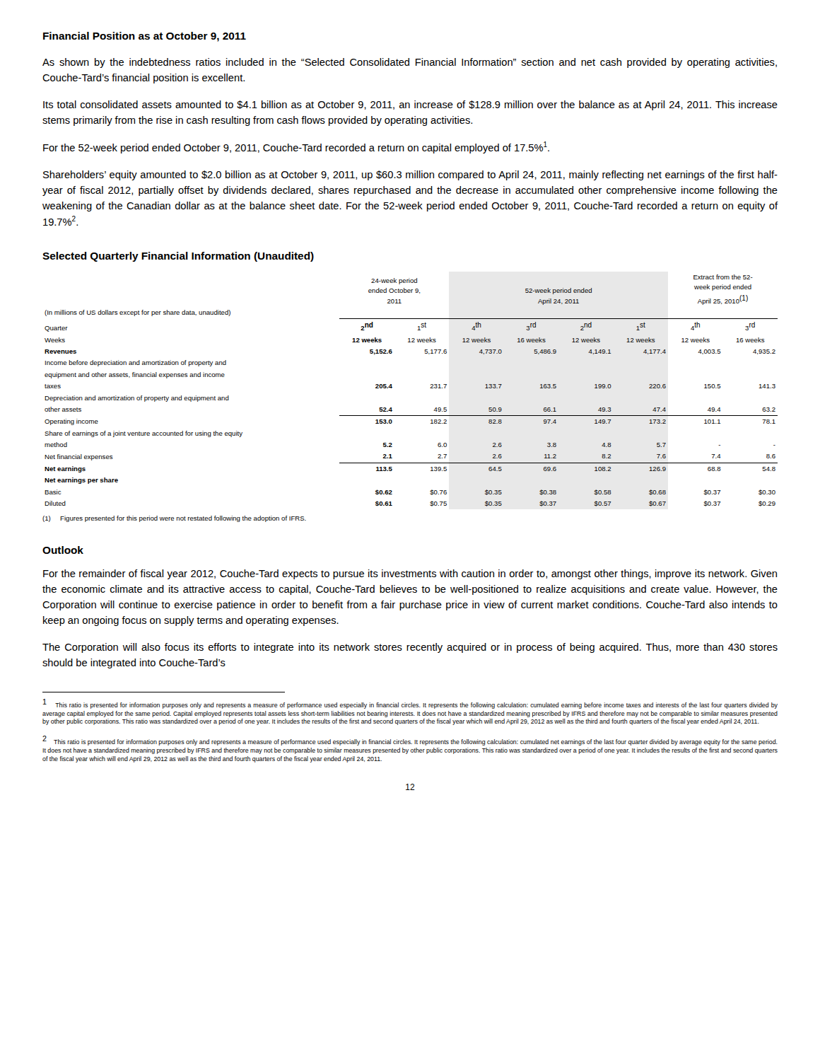Financial Position as at October 9, 2011
As shown by the indebtedness ratios included in the “Selected Consolidated Financial Information” section and net cash provided by operating activities, Couche-Tard’s financial position is excellent.
Its total consolidated assets amounted to $4.1 billion as at October 9, 2011, an increase of $128.9 million over the balance as at April 24, 2011. This increase stems primarily from the rise in cash resulting from cash flows provided by operating activities.
For the 52-week period ended October 9, 2011, Couche-Tard recorded a return on capital employed of 17.5%1.
Shareholders’ equity amounted to $2.0 billion as at October 9, 2011, up $60.3 million compared to April 24, 2011, mainly reflecting net earnings of the first half-year of fiscal 2012, partially offset by dividends declared, shares repurchased and the decrease in accumulated other comprehensive income following the weakening of the Canadian dollar as at the balance sheet date. For the 52-week period ended October 9, 2011, Couche-Tard recorded a return on equity of 19.7%2.
Selected Quarterly Financial Information (Unaudited)
| | 24-week period ended October 9, 2011 | 52-week period ended April 24, 2011 | Extract from the 52- week period ended April 25, 2010 (1) |
| (In millions of US dollars except for per share data, unaudited) | | | | | | | | |
| Quarter | 2 nd | 1 st | 4 th | 3 rd | 2 nd | 1 st | 4 th | 3 rd |
| Weeks | 12 weeks | 12 weeks | 12 weeks | 16 weeks | 12 weeks | 12 weeks | 12 weeks | 16 weeks |
| Revenues | 5,152.6 | 5,177.6 | 4,737.0 | 5,486.9 | 4,149.1 | 4,177.4 | 4,003.5 | 4,935.2 |
| Income before depreciation and amortization of property and | | | | | | | | |
| equipment and other assets, financial expenses and income | | | | | | | | |
| taxes | 205.4 | 231.7 | 133.7 | 163.5 | 199.0 | 220.6 | 150.5 | 141.3 |
| Depreciation and amortization of property and equipment and | | | | | | | | |
| other assets | 52.4 | 49.5 | 50.9 | 66.1 | 49.3 | 47.4 | 49.4 | 63.2 |
| Operating income | 153.0 | 182.2 | 82.8 | 97.4 | 149.7 | 173.2 | 101.1 | 78.1 |
| Share of earnings of a joint venture accounted for using the equity | | | | | | | | |
| method | 5.2 | 6.0 | 2.6 | 3.8 | 4.8 | 5.7 | - | - |
| Net financial expenses | 2.1 | 2.7 | 2.6 | 11.2 | 8.2 | 7.6 | 7.4 | 8.6 |
| Net earnings | 113.5 | 139.5 | 64.5 | 69.6 | 108.2 | 126.9 | 68.8 | 54.8 |
| Net earnings per share | | | | | | | | |
| Basic | $0.62 | $0.76 | $0.35 | $0.38 | $0.58 | $0.68 | $0.37 | $0.30 |
| Diluted | $0.61 | $0.75 | $0.35 | $0.37 | $0.57 | $0.67 | $0.37 | $0.29 |
(1) Figures presented for this period were not restated following the adoption of IFRS.
Outlook
For the remainder of fiscal year 2012, Couche-Tard expects to pursue its investments with caution in order to, amongst other things, improve its network. Given the economic climate and its attractive access to capital, Couche-Tard believes to be well-positioned to realize acquisitions and create value. However, the Corporation will continue to exercise patience in order to benefit from a fair purchase price in view of current market conditions. Couche-Tard also intends to keep an ongoing focus on supply terms and operating expenses.
The Corporation will also focus its efforts to integrate into its network stores recently acquired or in process of being acquired. Thus, more than 430 stores should be integrated into Couche-Tard’s
1 This ratio is presented for information purposes only and represents a measure of performance used especially in financial circles. It represents the following calculation: cumulated earning before income taxes and interests of the last four quarters divided by average capital employed for the same period. Capital employed represents total assets less short-term liabilities not bearing interests. It does not have a standardized meaning prescribed by IFRS and therefore may not be comparable to similar measures presented by other public corporations. This ratio was standardized over a period of one year. It includes the results of the first and second quarters of the fiscal year which will end April 29, 2012 as well as the third and fourth quarters of the fiscal year ended April 24, 2011.
2 This ratio is presented for information purposes only and represents a measure of performance used especially in financial circles. It represents the following calculation: cumulated net earnings of the last four quarter divided by average equity for the same period. It does not have a standardized meaning prescribed by IFRS and therefore may not be comparable to similar measures presented by other public corporations. This ratio was standardized over a period of one year. It includes the results of the first and second quarters of the fiscal year which will end April 29, 2012 as well as the third and fourth quarters of the fiscal year ended April 24, 2011.
12